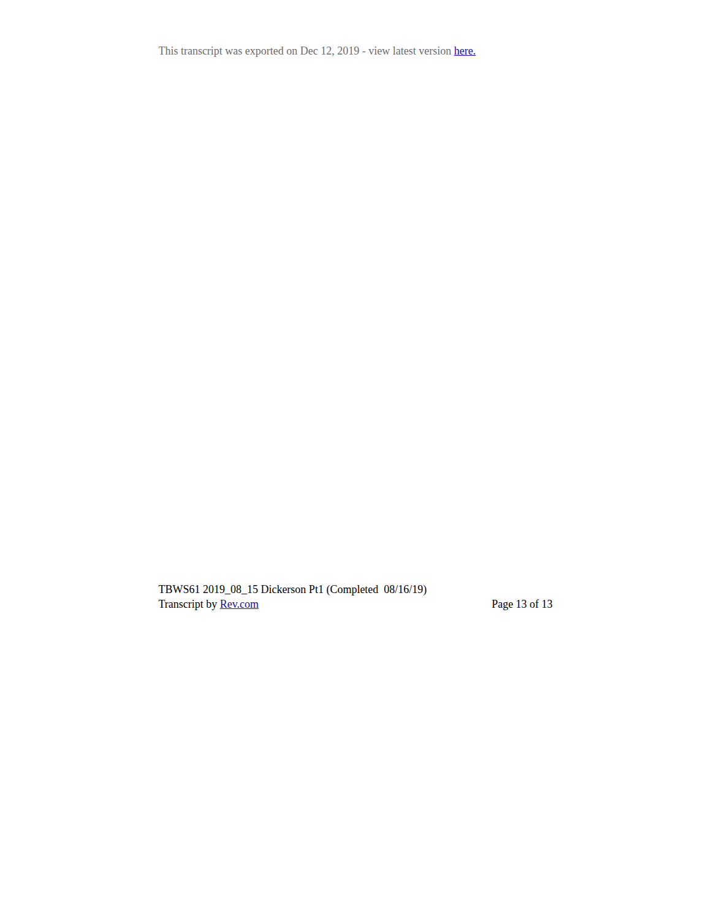This transcript was exported on Dec 12, 2019 - view latest version here.
TBWS61 2019_08_15 Dickerson Pt1 (Completed 08/16/19)
Transcript by Rev.com
Page 13 of 13